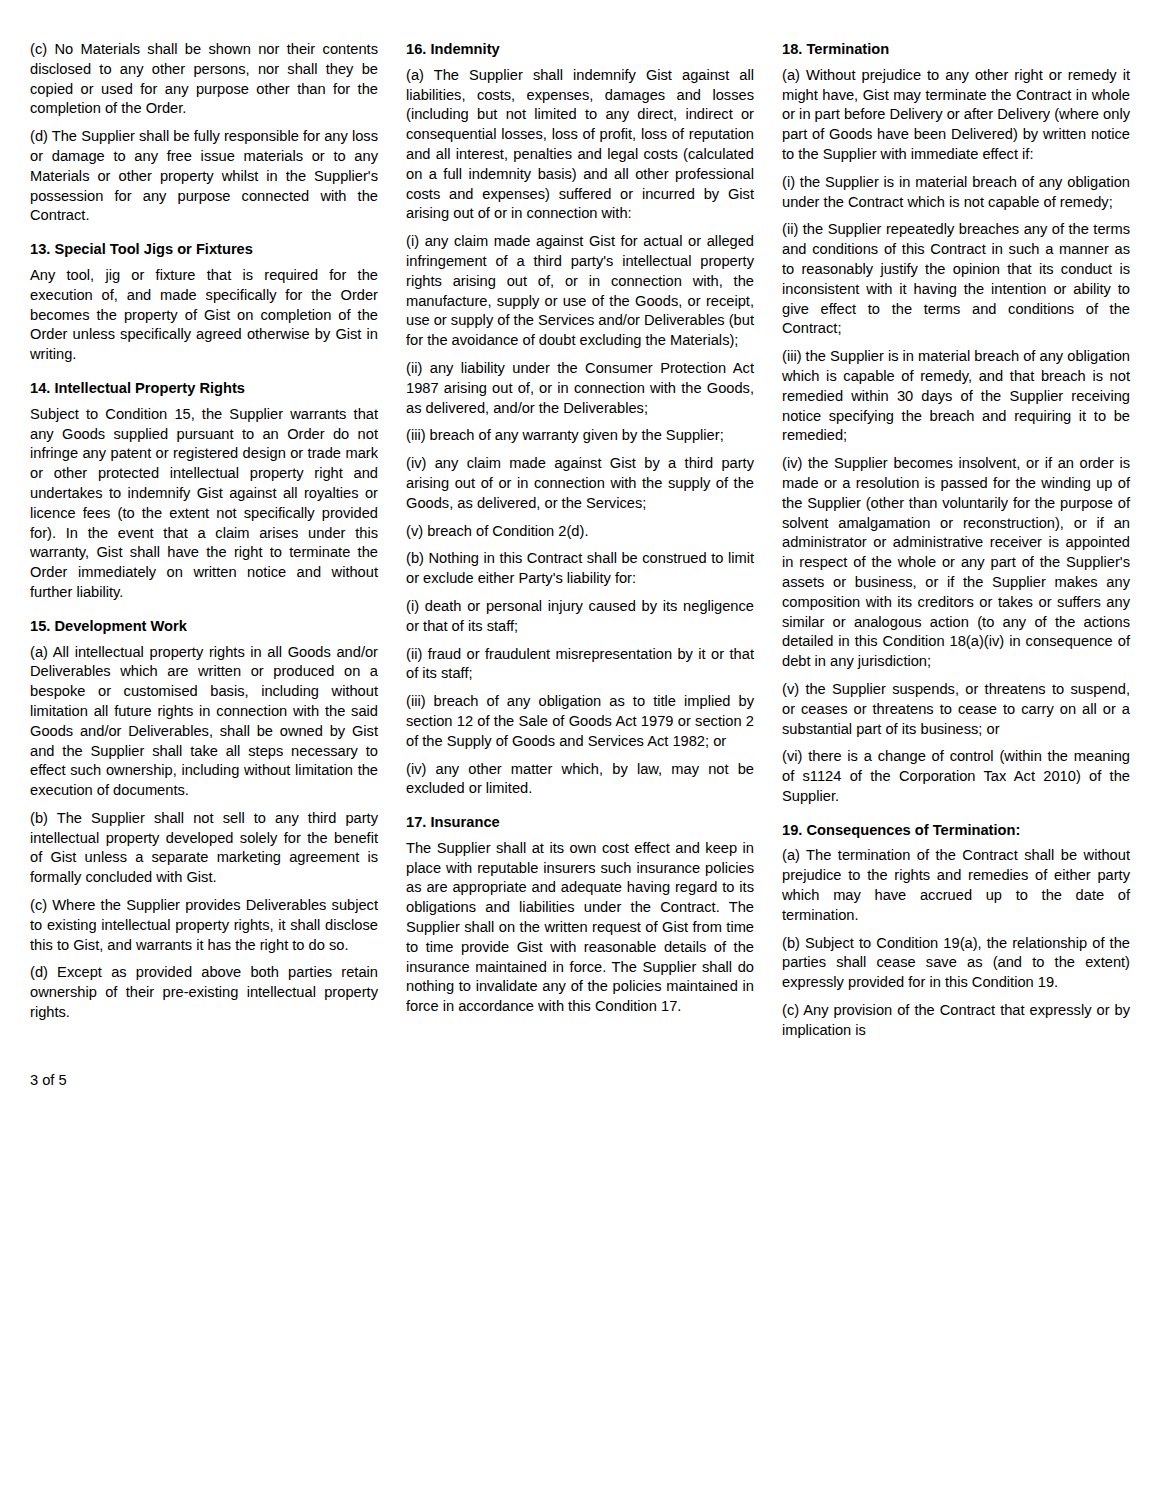(c) No Materials shall be shown nor their contents disclosed to any other persons, nor shall they be copied or used for any purpose other than for the completion of the Order.
(d) The Supplier shall be fully responsible for any loss or damage to any free issue materials or to any Materials or other property whilst in the Supplier's possession for any purpose connected with the Contract.
13. Special Tool Jigs or Fixtures
Any tool, jig or fixture that is required for the execution of, and made specifically for the Order becomes the property of Gist on completion of the Order unless specifically agreed otherwise by Gist in writing.
14. Intellectual Property Rights
Subject to Condition 15, the Supplier warrants that any Goods supplied pursuant to an Order do not infringe any patent or registered design or trade mark or other protected intellectual property right and undertakes to indemnify Gist against all royalties or licence fees (to the extent not specifically provided for). In the event that a claim arises under this warranty, Gist shall have the right to terminate the Order immediately on written notice and without further liability.
15. Development Work
(a) All intellectual property rights in all Goods and/or Deliverables which are written or produced on a bespoke or customised basis, including without limitation all future rights in connection with the said Goods and/or Deliverables, shall be owned by Gist and the Supplier shall take all steps necessary to effect such ownership, including without limitation the execution of documents.
(b) The Supplier shall not sell to any third party intellectual property developed solely for the benefit of Gist unless a separate marketing agreement is formally concluded with Gist.
(c) Where the Supplier provides Deliverables subject to existing intellectual property rights, it shall disclose this to Gist, and warrants it has the right to do so.
(d) Except as provided above both parties retain ownership of their pre-existing intellectual property rights.
16. Indemnity
(a) The Supplier shall indemnify Gist against all liabilities, costs, expenses, damages and losses (including but not limited to any direct, indirect or consequential losses, loss of profit, loss of reputation and all interest, penalties and legal costs (calculated on a full indemnity basis) and all other professional costs and expenses) suffered or incurred by Gist arising out of or in connection with:
(i) any claim made against Gist for actual or alleged infringement of a third party's intellectual property rights arising out of, or in connection with, the manufacture, supply or use of the Goods, or receipt, use or supply of the Services and/or Deliverables (but for the avoidance of doubt excluding the Materials);
(ii) any liability under the Consumer Protection Act 1987 arising out of, or in connection with the Goods, as delivered, and/or the Deliverables;
(iii) breach of any warranty given by the Supplier;
(iv) any claim made against Gist by a third party arising out of or in connection with the supply of the Goods, as delivered, or the Services;
(v) breach of Condition 2(d).
(b) Nothing in this Contract shall be construed to limit or exclude either Party's liability for:
(i) death or personal injury caused by its negligence or that of its staff;
(ii) fraud or fraudulent misrepresentation by it or that of its staff;
(iii) breach of any obligation as to title implied by section 12 of the Sale of Goods Act 1979 or section 2 of the Supply of Goods and Services Act 1982; or
(iv) any other matter which, by law, may not be excluded or limited.
17. Insurance
The Supplier shall at its own cost effect and keep in place with reputable insurers such insurance policies as are appropriate and adequate having regard to its obligations and liabilities under the Contract. The Supplier shall on the written request of Gist from time to time provide Gist with reasonable details of the insurance maintained in force. The Supplier shall do nothing to invalidate any of the policies maintained in force in accordance with this Condition 17.
18. Termination
(a) Without prejudice to any other right or remedy it might have, Gist may terminate the Contract in whole or in part before Delivery or after Delivery (where only part of Goods have been Delivered) by written notice to the Supplier with immediate effect if:
(i) the Supplier is in material breach of any obligation under the Contract which is not capable of remedy;
(ii) the Supplier repeatedly breaches any of the terms and conditions of this Contract in such a manner as to reasonably justify the opinion that its conduct is inconsistent with it having the intention or ability to give effect to the terms and conditions of the Contract;
(iii) the Supplier is in material breach of any obligation which is capable of remedy, and that breach is not remedied within 30 days of the Supplier receiving notice specifying the breach and requiring it to be remedied;
(iv) the Supplier becomes insolvent, or if an order is made or a resolution is passed for the winding up of the Supplier (other than voluntarily for the purpose of solvent amalgamation or reconstruction), or if an administrator or administrative receiver is appointed in respect of the whole or any part of the Supplier's assets or business, or if the Supplier makes any composition with its creditors or takes or suffers any similar or analogous action (to any of the actions detailed in this Condition 18(a)(iv) in consequence of debt in any jurisdiction;
(v) the Supplier suspends, or threatens to suspend, or ceases or threatens to cease to carry on all or a substantial part of its business; or
(vi) there is a change of control (within the meaning of s1124 of the Corporation Tax Act 2010) of the Supplier.
19. Consequences of Termination:
(a) The termination of the Contract shall be without prejudice to the rights and remedies of either party which may have accrued up to the date of termination.
(b) Subject to Condition 19(a), the relationship of the parties shall cease save as (and to the extent) expressly provided for in this Condition 19.
(c) Any provision of the Contract that expressly or by implication is
3 of 5